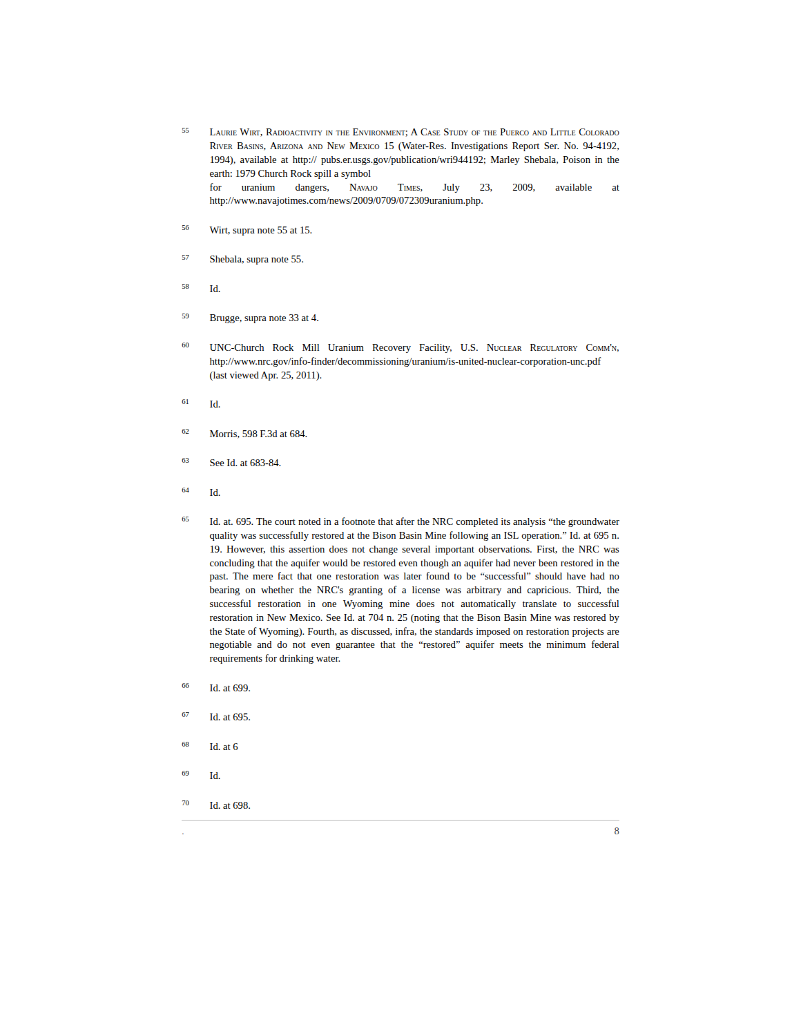55
Laurie Wirt, Radioactivity in the Environment; A Case Study of the Puerco and Little Colorado River Basins, Arizona and New Mexico 15 (Water-Res. Investigations Report Ser. No. 94-4192, 1994), available at http:// pubs.er.usgs.gov/publication/wri944192; Marley Shebala, Poison in the earth: 1979 Church Rock spill a symbol for uranium dangers, Navajo Times, July 23, 2009, available at http://www.navajotimes.com/news/2009/0709/072309uranium.php.
56
Wirt, supra note 55 at 15.
57
Shebala, supra note 55.
58
Id.
59
Brugge, supra note 33 at 4.
60
UNC-Church Rock Mill Uranium Recovery Facility, U.S. Nuclear Regulatory Comm'n, http://www.nrc.gov/info-finder/decommissioning/uranium/is-united-nuclear-corporation-unc.pdf (last viewed Apr. 25, 2011).
61
Id.
62
Morris, 598 F.3d at 684.
63
See Id. at 683-84.
64
Id.
65
Id. at. 695. The court noted in a footnote that after the NRC completed its analysis “the groundwater quality was successfully restored at the Bison Basin Mine following an ISL operation.” Id. at 695 n. 19. However, this assertion does not change several important observations. First, the NRC was concluding that the aquifer would be restored even though an aquifer had never been restored in the past. The mere fact that one restoration was later found to be “successful” should have had no bearing on whether the NRC's granting of a license was arbitrary and capricious. Third, the successful restoration in one Wyoming mine does not automatically translate to successful restoration in New Mexico. See Id. at 704 n. 25 (noting that the Bison Basin Mine was restored by the State of Wyoming). Fourth, as discussed, infra, the standards imposed on restoration projects are negotiable and do not even guarantee that the “restored” aquifer meets the minimum federal requirements for drinking water.
66
Id. at 699.
67
Id. at 695.
68
Id. at 6
69
Id.
70
Id. at 698.
. 8